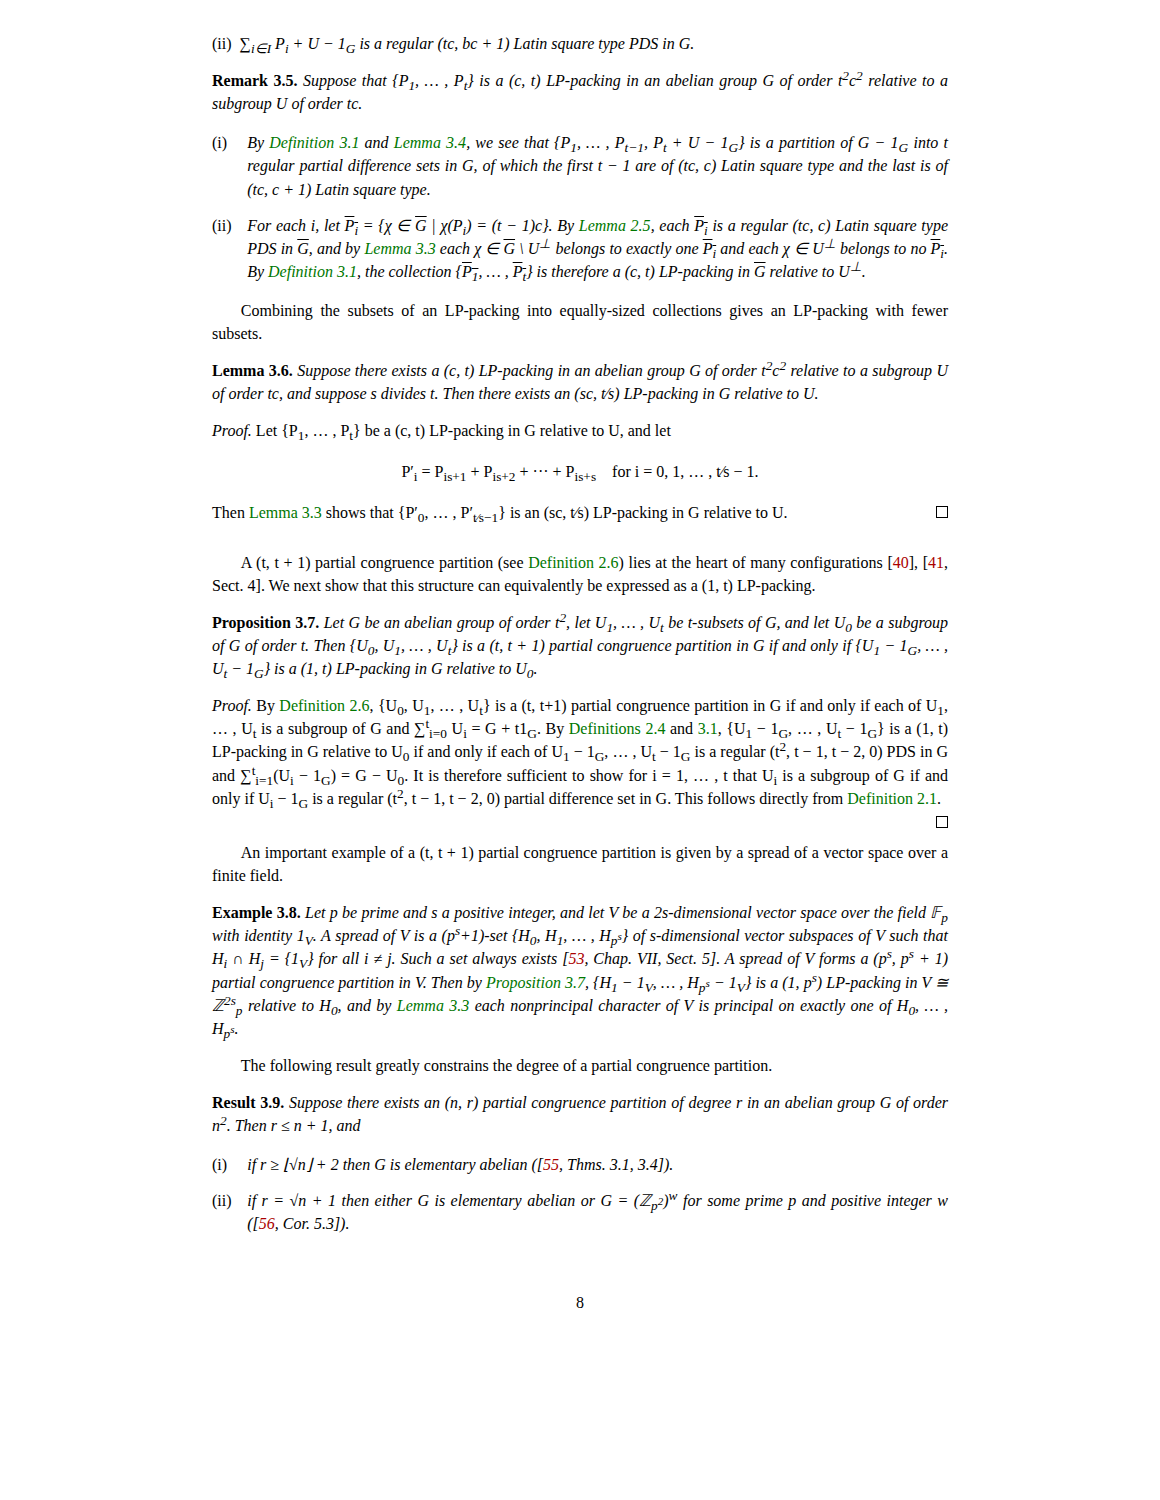(ii) ∑i∈I Pi + U − 1G is a regular (tc, bc + 1) Latin square type PDS in G.
Remark 3.5. Suppose that {P1, … , Pt} is a (c, t) LP-packing in an abelian group G of order t2c2 relative to a subgroup U of order tc.
(i) By Definition 3.1 and Lemma 3.4, we see that {P1, … , Pt−1, Pt + U − 1G} is a partition of G − 1G into t regular partial difference sets in G, of which the first t − 1 are of (tc, c) Latin square type and the last is of (tc, c + 1) Latin square type.
(ii) For each i, let Pi = {χ ∈ G | χ(Pi) = (t − 1)c}. By Lemma 2.5, each Pi is a regular (tc, c) Latin square type PDS in G, and by Lemma 3.3 each χ ∈ G \ U⊥ belongs to exactly one Pi and each χ ∈ U⊥ belongs to no Pi. By Definition 3.1, the collection {P1, … , Pt} is therefore a (c, t) LP-packing in G relative to U⊥.
Combining the subsets of an LP-packing into equally-sized collections gives an LP-packing with fewer subsets.
Lemma 3.6. Suppose there exists a (c, t) LP-packing in an abelian group G of order t2c2 relative to a subgroup U of order tc, and suppose s divides t. Then there exists an (sc, t⁄s) LP-packing in G relative to U.
Proof. Let {P1, … , Pt} be a (c, t) LP-packing in G relative to U, and let
P′i = Pis+1 + Pis+2 + ··· + Pis+s for i = 0, 1, … , t⁄s − 1.
Then Lemma 3.3 shows that {P′0, … , P′t⁄s−1} is an (sc, t⁄s) LP-packing in G relative to U.
A (t, t + 1) partial congruence partition (see Definition 2.6) lies at the heart of many configurations [40], [41, Sect. 4]. We next show that this structure can equivalently be expressed as a (1, t) LP-packing.
Proposition 3.7. Let G be an abelian group of order t2, let U1, … , Ut be t-subsets of G, and let U0 be a subgroup of G of order t. Then {U0, U1, … , Ut} is a (t, t + 1) partial congruence partition in G if and only if {U1 − 1G, … , Ut − 1G} is a (1, t) LP-packing in G relative to U0.
Proof. By Definition 2.6, {U0, U1, … , Ut} is a (t, t+1) partial congruence partition in G if and only if each of U1, … , Ut is a subgroup of G and ∑ti=0 Ui = G + t1G. By Definitions 2.4 and 3.1, {U1 − 1G, … , Ut − 1G} is a (1, t) LP-packing in G relative to U0 if and only if each of U1 − 1G, … , Ut − 1G is a regular (t2, t − 1, t − 2, 0) PDS in G and ∑ti=1(Ui − 1G) = G − U0. It is therefore sufficient to show for i = 1, … , t that Ui is a subgroup of G if and only if Ui − 1G is a regular (t2, t − 1, t − 2, 0) partial difference set in G. This follows directly from Definition 2.1.
An important example of a (t, t + 1) partial congruence partition is given by a spread of a vector space over a finite field.
Example 3.8. Let p be prime and s a positive integer, and let V be a 2s-dimensional vector space over the field 𝔽p with identity 1V. A spread of V is a (ps+1)-set {H0, H1, … , Hps} of s-dimensional vector subspaces of V such that Hi ∩ Hj = {1V} for all i ≠ j. Such a set always exists [53, Chap. VII, Sect. 5]. A spread of V forms a (ps, ps + 1) partial congruence partition in V. Then by Proposition 3.7, {H1 − 1V, … , Hps − 1V} is a (1, ps) LP-packing in V ≅ ℤ2sp relative to H0, and by Lemma 3.3 each nonprincipal character of V is principal on exactly one of H0, … , Hps.
The following result greatly constrains the degree of a partial congruence partition.
Result 3.9. Suppose there exists an (n, r) partial congruence partition of degree r in an abelian group G of order n2. Then r ≤ n + 1, and
(i) if r ≥ ⌊√n⌋ + 2 then G is elementary abelian ([55, Thms. 3.1, 3.4]).
(ii) if r = √n + 1 then either G is elementary abelian or G = (ℤp2)w for some prime p and positive integer w ([56, Cor. 5.3]).
8